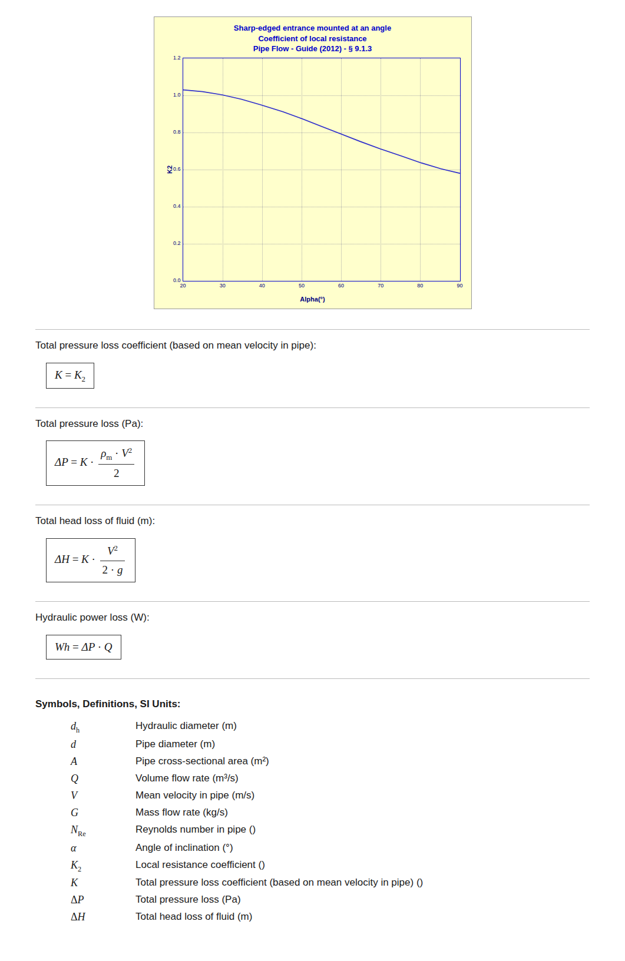Sharp-edged entrance mounted at an angle
Coefficient of local resistance
Pipe Flow - Guide (2012) - § 9.1.3
K2
0.0
0.2
0.4
0.6
0.8
1.0
1.2
20
30
40
50
60
70
80
90
Alpha(°)
Total pressure loss coefficient (based on mean velocity in pipe):
K = K2
Total pressure loss (Pa):
ΔP = K · ρm · V2 2
Total head loss of fluid (m):
ΔH = K · V2 2 · g
Hydraulic power loss (W):
Wh = ΔP · Q
Symbols, Definitions, SI Units:
| d h | Hydraulic diameter (m) |
| d | Pipe diameter (m) |
| A | Pipe cross-sectional area (m²) |
| Q | Volume flow rate (m³/s) |
| V | Mean velocity in pipe (m/s) |
| G | Mass flow rate (kg/s) |
| N Re | Reynolds number in pipe () |
| α | Angle of inclination (°) |
| K 2 | Local resistance coefficient () |
| K | Total pressure loss coefficient (based on mean velocity in pipe) () |
| Δ P | Total pressure loss (Pa) |
| Δ H | Total head loss of fluid (m) |